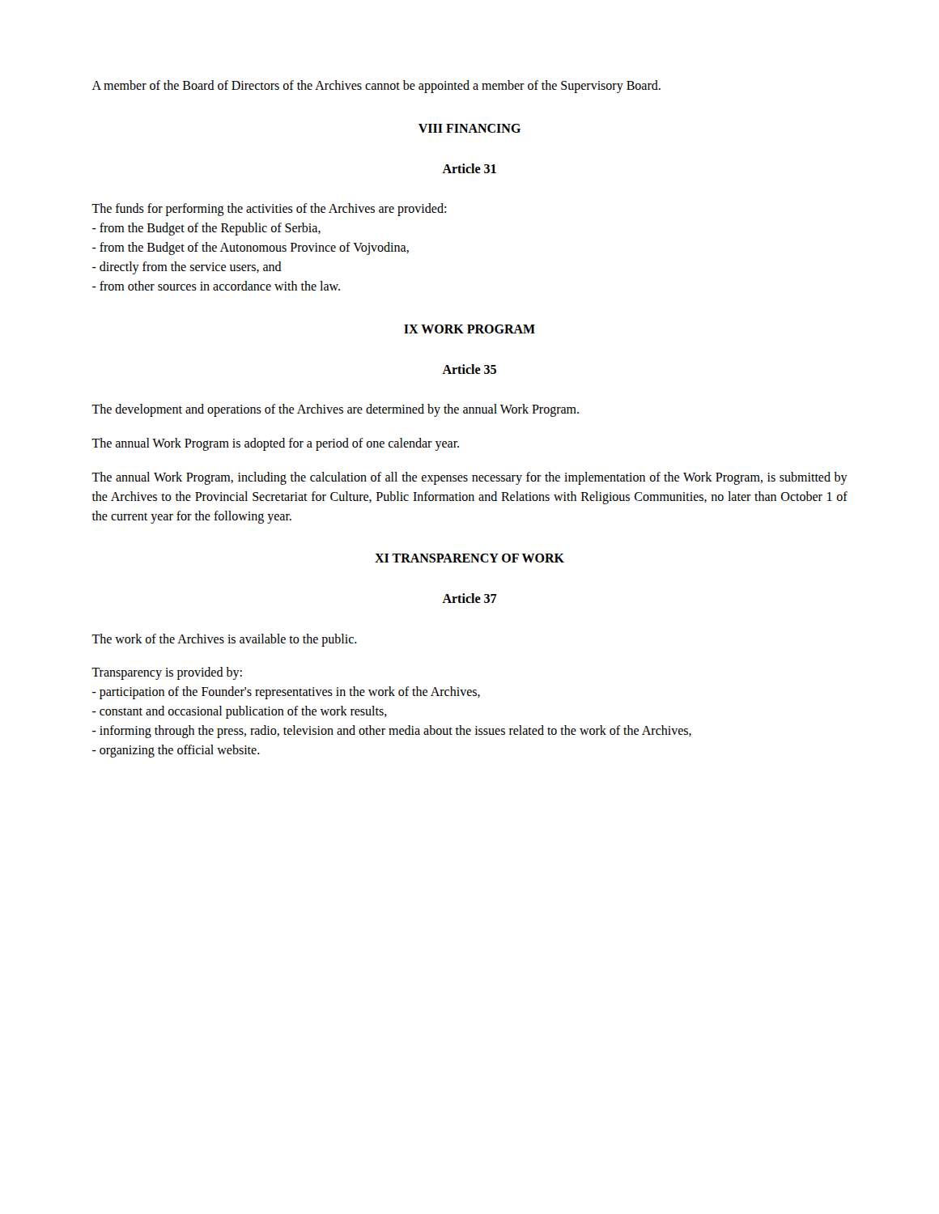A member of the Board of Directors of the Archives cannot be appointed a member of the Supervisory Board.
VIII FINANCING
Article 31
The funds for performing the activities of the Archives are provided:
- from the Budget of the Republic of Serbia,
- from the Budget of the Autonomous Province of Vojvodina,
- directly from the service users, and
- from other sources in accordance with the law.
IX WORK PROGRAM
Article 35
The development and operations of the Archives are determined by the annual Work Program.
The annual Work Program is adopted for a period of one calendar year.
The annual Work Program, including the calculation of all the expenses necessary for the implementation of the Work Program, is submitted by the Archives to the Provincial Secretariat for Culture, Public Information and Relations with Religious Communities, no later than October 1 of the current year for the following year.
XI TRANSPARENCY OF WORK
Article 37
The work of the Archives is available to the public.
Transparency is provided by:
- participation of the Founder's representatives in the work of the Archives,
- constant and occasional publication of the work results,
- informing through the press, radio, television and other media about the issues related to the work of the Archives,
- organizing the official website.